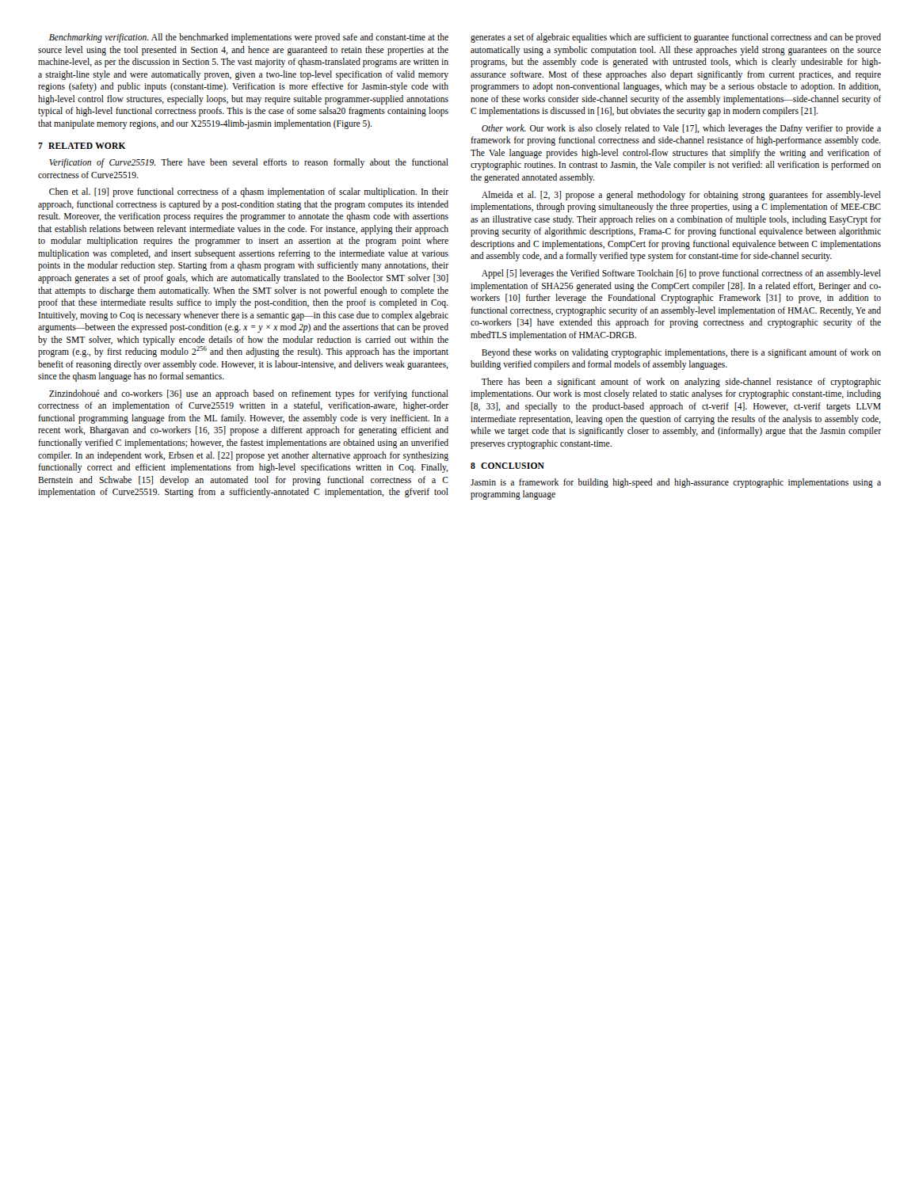Benchmarking verification. All the benchmarked implementations were proved safe and constant-time at the source level using the tool presented in Section 4, and hence are guaranteed to retain these properties at the machine-level, as per the discussion in Section 5. The vast majority of qhasm-translated programs are written in a straight-line style and were automatically proven, given a two-line top-level specification of valid memory regions (safety) and public inputs (constant-time). Verification is more effective for Jasmin-style code with high-level control flow structures, especially loops, but may require suitable programmer-supplied annotations typical of high-level functional correctness proofs. This is the case of some salsa20 fragments containing loops that manipulate memory regions, and our X25519-4limb-jasmin implementation (Figure 5).
7 RELATED WORK
Verification of Curve25519. There have been several efforts to reason formally about the functional correctness of Curve25519.
Chen et al. [19] prove functional correctness of a qhasm implementation of scalar multiplication. In their approach, functional correctness is captured by a post-condition stating that the program computes its intended result. Moreover, the verification process requires the programmer to annotate the qhasm code with assertions that establish relations between relevant intermediate values in the code. For instance, applying their approach to modular multiplication requires the programmer to insert an assertion at the program point where multiplication was completed, and insert subsequent assertions referring to the intermediate value at various points in the modular reduction step. Starting from a qhasm program with sufficiently many annotations, their approach generates a set of proof goals, which are automatically translated to the Boolector SMT solver [30] that attempts to discharge them automatically. When the SMT solver is not powerful enough to complete the proof that these intermediate results suffice to imply the post-condition, then the proof is completed in Coq. Intuitively, moving to Coq is necessary whenever there is a semantic gap—in this case due to complex algebraic arguments—between the expressed post-condition (e.g. x = y × x mod 2p) and the assertions that can be proved by the SMT solver, which typically encode details of how the modular reduction is carried out within the program (e.g., by first reducing modulo 2256 and then adjusting the result). This approach has the important benefit of reasoning directly over assembly code. However, it is labour-intensive, and delivers weak guarantees, since the qhasm language has no formal semantics.
Zinzindohoué and co-workers [36] use an approach based on refinement types for verifying functional correctness of an implementation of Curve25519 written in a stateful, verification-aware, higher-order functional programming language from the ML family. However, the assembly code is very inefficient. In a recent work, Bhargavan and co-workers [16, 35] propose a different approach for generating efficient and functionally verified C implementations; however, the fastest implementations are obtained using an unverified compiler. In an independent work, Erbsen et al. [22] propose yet another alternative approach for synthesizing functionally correct and efficient implementations from high-level specifications written in Coq. Finally, Bernstein and Schwabe [15] develop an automated tool for proving functional correctness of a C implementation of Curve25519. Starting from a sufficiently-annotated C implementation, the gfverif tool generates a set of algebraic equalities which are sufficient to guarantee functional correctness and can be proved automatically using a symbolic computation tool. All these approaches yield strong guarantees on the source programs, but the assembly code is generated with untrusted tools, which is clearly undesirable for high-assurance software. Most of these approaches also depart significantly from current practices, and require programmers to adopt non-conventional languages, which may be a serious obstacle to adoption. In addition, none of these works consider side-channel security of the assembly implementations—side-channel security of C implementations is discussed in [16], but obviates the security gap in modern compilers [21].
Other work. Our work is also closely related to Vale [17], which leverages the Dafny verifier to provide a framework for proving functional correctness and side-channel resistance of high-performance assembly code. The Vale language provides high-level control-flow structures that simplify the writing and verification of cryptographic routines. In contrast to Jasmin, the Vale compiler is not verified: all verification is performed on the generated annotated assembly.
Almeida et al. [2, 3] propose a general methodology for obtaining strong guarantees for assembly-level implementations, through proving simultaneously the three properties, using a C implementation of MEE-CBC as an illustrative case study. Their approach relies on a combination of multiple tools, including EasyCrypt for proving security of algorithmic descriptions, Frama-C for proving functional equivalence between algorithmic descriptions and C implementations, CompCert for proving functional equivalence between C implementations and assembly code, and a formally verified type system for constant-time for side-channel security.
Appel [5] leverages the Verified Software Toolchain [6] to prove functional correctness of an assembly-level implementation of SHA256 generated using the CompCert compiler [28]. In a related effort, Beringer and co-workers [10] further leverage the Foundational Cryptographic Framework [31] to prove, in addition to functional correctness, cryptographic security of an assembly-level implementation of HMAC. Recently, Ye and co-workers [34] have extended this approach for proving correctness and cryptographic security of the mbedTLS implementation of HMAC-DRGB.
Beyond these works on validating cryptographic implementations, there is a significant amount of work on building verified compilers and formal models of assembly languages.
There has been a significant amount of work on analyzing side-channel resistance of cryptographic implementations. Our work is most closely related to static analyses for cryptographic constant-time, including [8, 33], and specially to the product-based approach of ct-verif [4]. However, ct-verif targets LLVM intermediate representation, leaving open the question of carrying the results of the analysis to assembly code, while we target code that is significantly closer to assembly, and (informally) argue that the Jasmin compiler preserves cryptographic constant-time.
8 CONCLUSION
Jasmin is a framework for building high-speed and high-assurance cryptographic implementations using a programming language